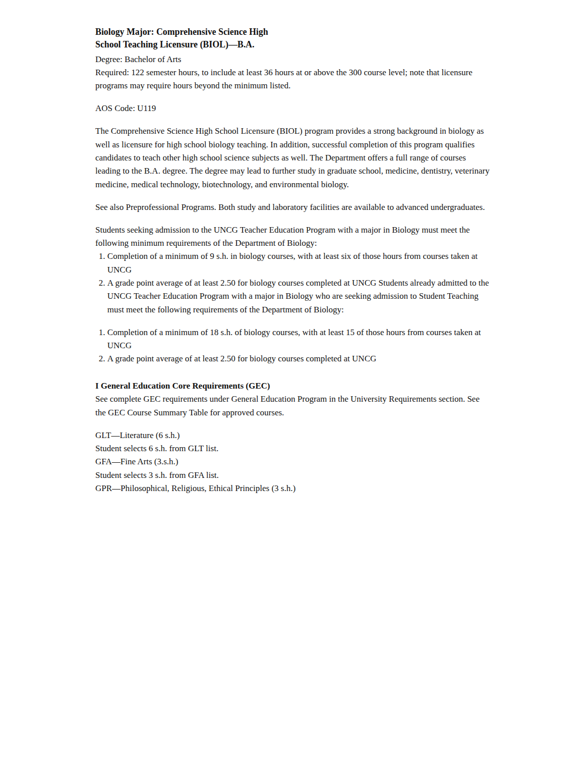Biology Major: Comprehensive Science High
School Teaching Licensure (BIOL)—B.A.
Degree: Bachelor of Arts
Required: 122 semester hours, to include at least 36 hours at or above the 300 course level; note that licensure programs may require hours beyond the minimum listed.
AOS Code: U119
The Comprehensive Science High School Licensure (BIOL) program provides a strong background in biology as well as licensure for high school biology teaching. In addition, successful completion of this program qualifies candidates to teach other high school science subjects as well. The Department offers a full range of courses leading to the B.A. degree. The degree may lead to further study in graduate school, medicine, dentistry, veterinary medicine, medical technology, biotechnology, and environmental biology.
See also Preprofessional Programs. Both study and laboratory facilities are available to advanced undergraduates.
Students seeking admission to the UNCG Teacher Education Program with a major in Biology must meet the following minimum requirements of the Department of Biology:
Completion of a minimum of 9 s.h. in biology courses, with at least six of those hours from courses taken at UNCG
A grade point average of at least 2.50 for biology courses completed at UNCG Students already admitted to the UNCG Teacher Education Program with a major in Biology who are seeking admission to Student Teaching must meet the following requirements of the Department of Biology:
Completion of a minimum of 18 s.h. of biology courses, with at least 15 of those hours from courses taken at UNCG
A grade point average of at least 2.50 for biology courses completed at UNCG
I General Education Core Requirements (GEC)
See complete GEC requirements under General Education Program in the University Requirements section. See the GEC Course Summary Table for approved courses.
GLT—Literature (6 s.h.)
Student selects 6 s.h. from GLT list.
GFA—Fine Arts (3.s.h.)
Student selects 3 s.h. from GFA list.
GPR—Philosophical, Religious, Ethical Principles (3 s.h.)